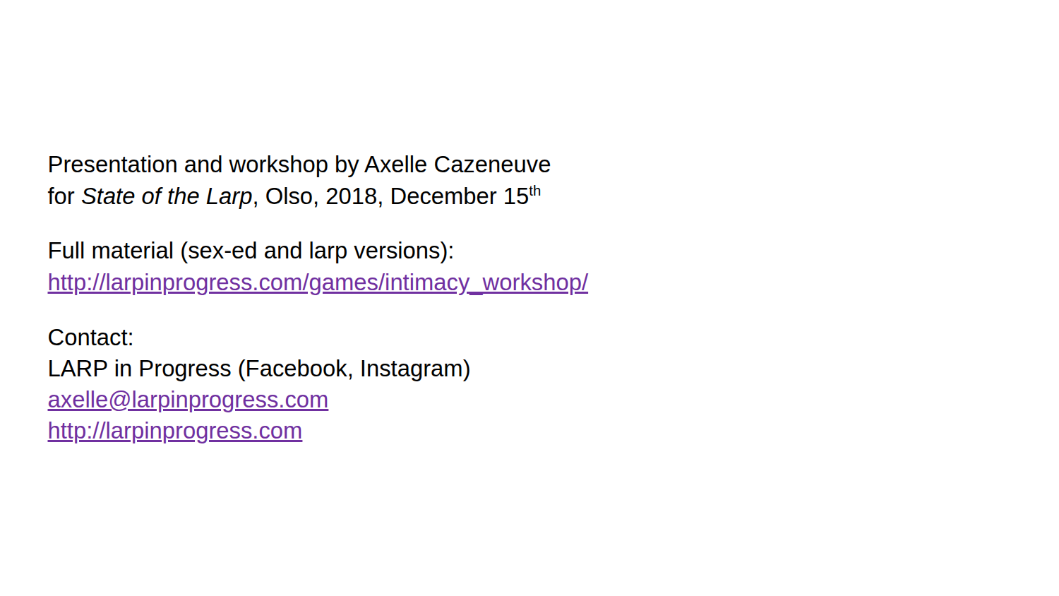Presentation and workshop by Axelle Cazeneuve
for State of the Larp, Olso, 2018, December 15th
Full material (sex-ed and larp versions):
http://larpinprogress.com/games/intimacy_workshop/
Contact:
LARP in Progress (Facebook, Instagram)
axelle@larpinprogress.com
http://larpinprogress.com